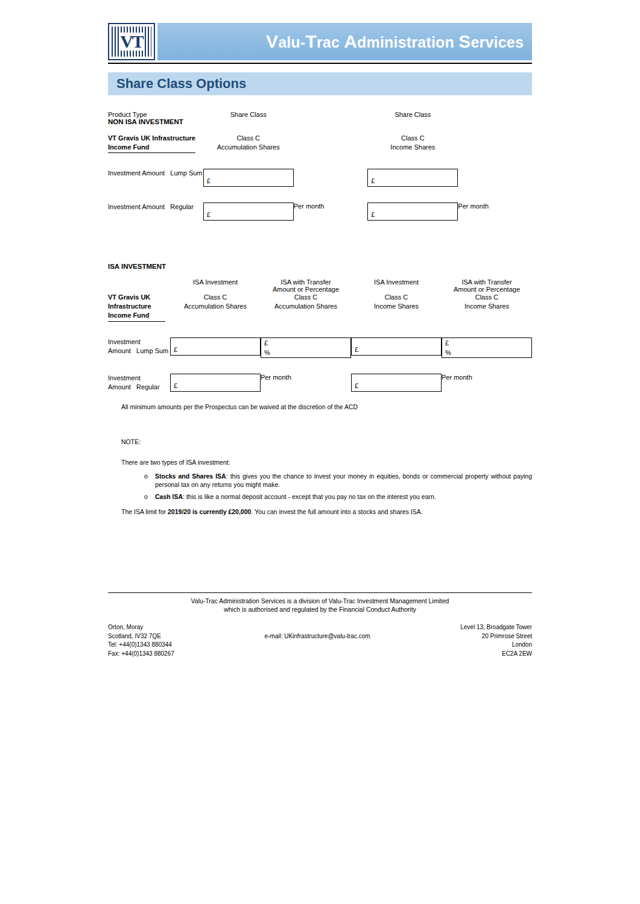VT
Valu-Trac Administration Services
Share Class Options
| Product Type | Share Class | | Share Class | |
| NON ISA INVESTMENT |
| VT Gravis UK Infrastructure Income Fund | Class C Accumulation Shares | | Class C Income Shares | |
| Investment Amount Lump Sum | £ | | £ | |
| Investment Amount Regular | £ | Per month | £ | Per month |
| ISA INVESTMENT |
| | ISA Investment | ISA with Transfer Amount or Percentage | ISA Investment | ISA with Transfer Amount or Percentage |
| VT Gravis UK Infrastructure Income Fund | Class C Accumulation Shares | Class C Accumulation Shares | Class C Income Shares | Class C Income Shares |
| Investment Amount Lump Sum | £ | £ % | £ | £ % |
| Investment Amount Regular | £ | Per month | £ | Per month |
All minimum amounts per the Prospectus can be waived at the discretion of the ACD
NOTE:
There are two types of ISA investment:
Stocks and Shares ISA: this gives you the chance to invest your money in equities, bonds or commercial property without paying personal tax on any returns you might make.
Cash ISA: this is like a normal deposit account - except that you pay no tax on the interest you earn.
The ISA limit for 2019/20 is currently £20,000. You can invest the full amount into a stocks and shares ISA.
Valu-Trac Administration Services is a division of Valu-Trac Investment Management Limited
which is authorised and regulated by the Financial Conduct Authority
Orton, Moray
Scotland, IV32 7QE
Tel: +44(0)1343 880344
Fax: +44(0)1343 880267
e-mail: UKinfrastructure@valu-trac.com
Level 13, Broadgate Tower
20 Primrose Street
London
EC2A 2EW